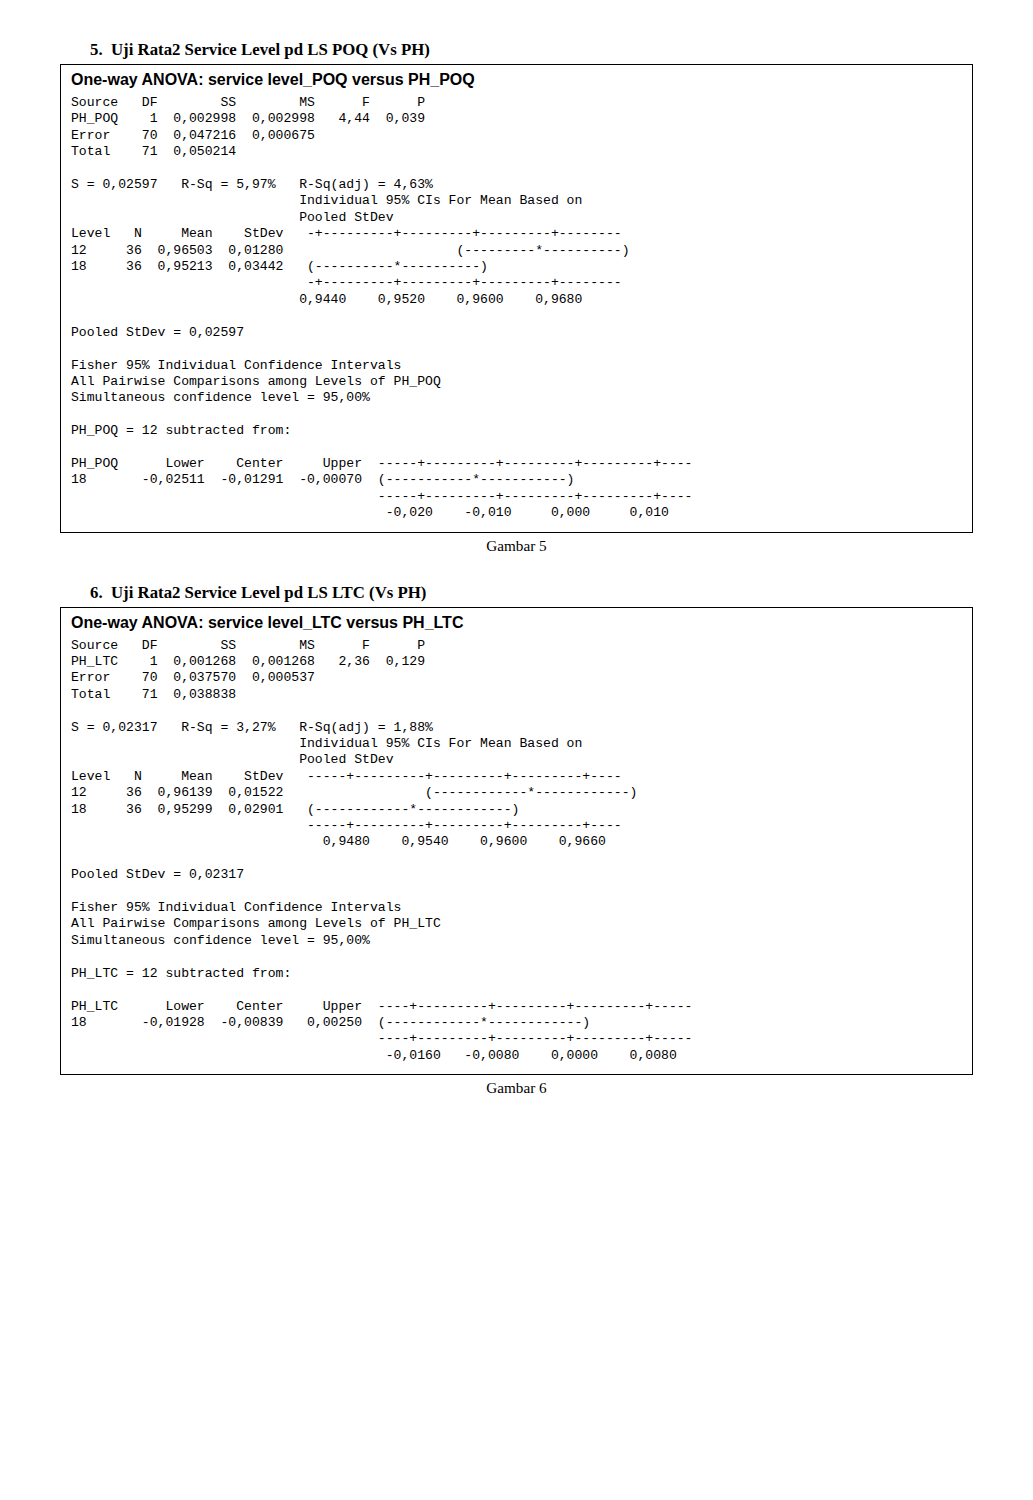5. Uji Rata2 Service Level pd LS POQ (Vs PH)
One-way ANOVA: service level_POQ versus PH_POQ
Source   DF        SS        MS      F      P
PH_POQ    1  0,002998  0,002998   4,44  0,039
Error    70  0,047216  0,000675
Total    71  0,050214

S = 0,02597   R-Sq = 5,97%   R-Sq(adj) = 4,63%
                             Individual 95% CIs For Mean Based on
                             Pooled StDev
Level   N     Mean    StDev   -+---------+---------+---------+--------
12     36  0,96503  0,01280                      (---------*----------)
18     36  0,95213  0,03442   (----------*----------)
                              -+---------+---------+---------+--------
                             0,9440    0,9520    0,9600    0,9680

Pooled StDev = 0,02597

Fisher 95% Individual Confidence Intervals
All Pairwise Comparisons among Levels of PH_POQ
Simultaneous confidence level = 95,00%

PH_POQ = 12 subtracted from:

PH_POQ      Lower    Center     Upper  -----+---------+---------+---------+----
18       -0,02511  -0,01291  -0,00070  (-----------*-----------)
                                       -----+---------+---------+---------+----
                                        -0,020    -0,010     0,000     0,010
Gambar 5
6. Uji Rata2 Service Level pd LS LTC (Vs PH)
One-way ANOVA: service level_LTC versus PH_LTC
Source   DF        SS        MS      F      P
PH_LTC    1  0,001268  0,001268   2,36  0,129
Error    70  0,037570  0,000537
Total    71  0,038838

S = 0,02317   R-Sq = 3,27%   R-Sq(adj) = 1,88%
                             Individual 95% CIs For Mean Based on
                             Pooled StDev
Level   N     Mean    StDev   -----+---------+---------+---------+----
12     36  0,96139  0,01522                  (------------*------------)
18     36  0,95299  0,02901   (------------*------------)
                              -----+---------+---------+---------+----
                                0,9480    0,9540    0,9600    0,9660

Pooled StDev = 0,02317

Fisher 95% Individual Confidence Intervals
All Pairwise Comparisons among Levels of PH_LTC
Simultaneous confidence level = 95,00%

PH_LTC = 12 subtracted from:

PH_LTC      Lower    Center     Upper  ----+---------+---------+---------+-----
18       -0,01928  -0,00839   0,00250  (------------*------------)
                                       ----+---------+---------+---------+-----
                                        -0,0160   -0,0080    0,0000    0,0080
Gambar 6